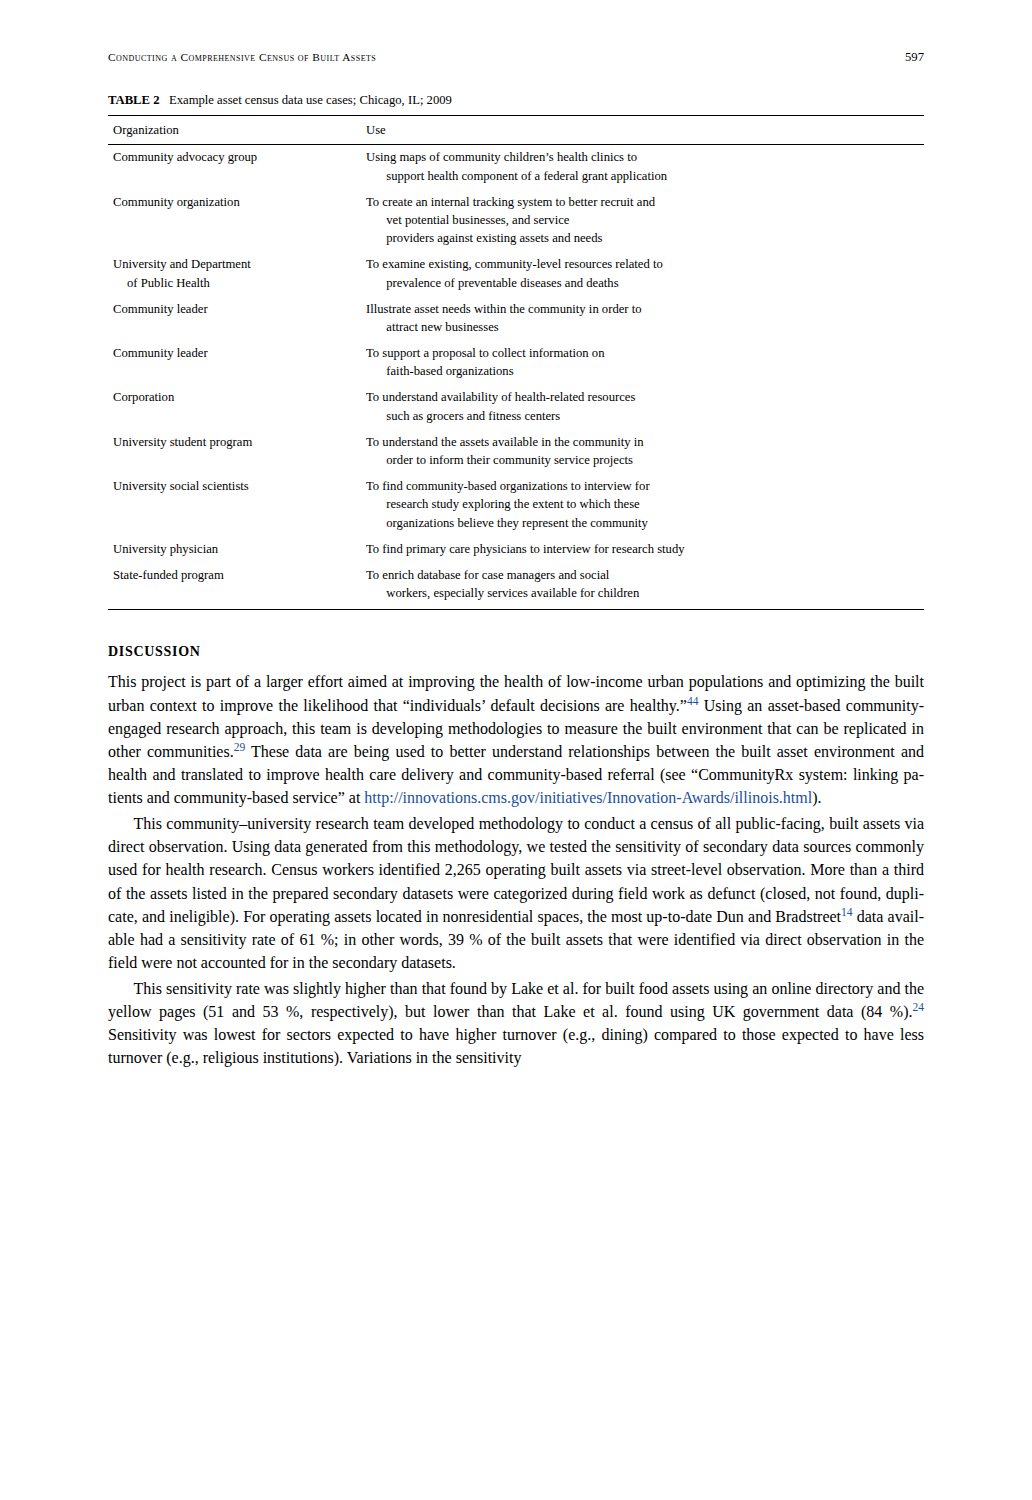Conducting a Comprehensive Census of Built Assets 597
TABLE 2 Example asset census data use cases; Chicago, IL; 2009
| Organization | Use |
| --- | --- |
| Community advocacy group | Using maps of community children’s health clinics to support health component of a federal grant application |
| Community organization | To create an internal tracking system to better recruit and vet potential businesses, and service providers against existing assets and needs |
| University and Department of Public Health | To examine existing, community-level resources related to prevalence of preventable diseases and deaths |
| Community leader | Illustrate asset needs within the community in order to attract new businesses |
| Community leader | To support a proposal to collect information on faith-based organizations |
| Corporation | To understand availability of health-related resources such as grocers and fitness centers |
| University student program | To understand the assets available in the community in order to inform their community service projects |
| University social scientists | To find community-based organizations to interview for research study exploring the extent to which these organizations believe they represent the community |
| University physician | To find primary care physicians to interview for research study |
| State-funded program | To enrich database for case managers and social workers, especially services available for children |
DISCUSSION
This project is part of a larger effort aimed at improving the health of low-income urban populations and optimizing the built urban context to improve the likelihood that “individuals’ default decisions are healthy.”44 Using an asset-based community-engaged research approach, this team is developing methodologies to measure the built environment that can be replicated in other communities.29 These data are being used to better understand relationships between the built asset environment and health and translated to improve health care delivery and community-based referral (see “CommunityRx system: linking patients and community-based service” at http://innovations.cms.gov/initiatives/Innovation-Awards/illinois.html).
This community–university research team developed methodology to conduct a census of all public-facing, built assets via direct observation. Using data generated from this methodology, we tested the sensitivity of secondary data sources commonly used for health research. Census workers identified 2,265 operating built assets via street-level observation. More than a third of the assets listed in the prepared secondary datasets were categorized during field work as defunct (closed, not found, duplicate, and ineligible). For operating assets located in nonresidential spaces, the most up-to-date Dun and Bradstreet14 data available had a sensitivity rate of 61 %; in other words, 39 % of the built assets that were identified via direct observation in the field were not accounted for in the secondary datasets.
This sensitivity rate was slightly higher than that found by Lake et al. for built food assets using an online directory and the yellow pages (51 and 53 %, respectively), but lower than that Lake et al. found using UK government data (84 %).24 Sensitivity was lowest for sectors expected to have higher turnover (e.g., dining) compared to those expected to have less turnover (e.g., religious institutions). Variations in the sensitivity